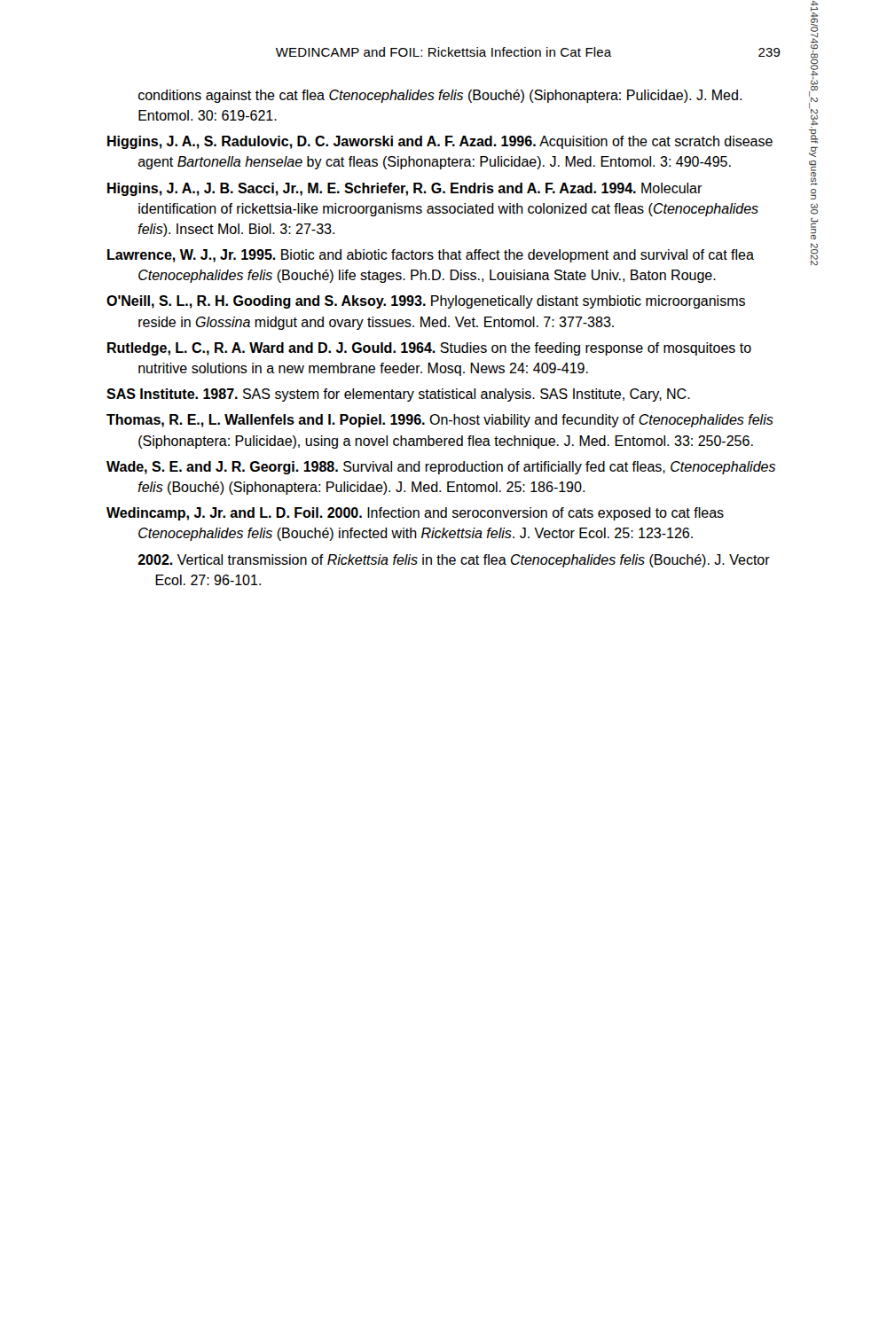WEDINCAMP and FOIL: Rickettsia Infection in Cat Flea 239
conditions against the cat flea Ctenocephalides felis (Bouché) (Siphonaptera: Pulicidae). J. Med. Entomol. 30: 619-621.
Higgins, J. A., S. Radulovic, D. C. Jaworski and A. F. Azad. 1996. Acquisition of the cat scratch disease agent Bartonella henselae by cat fleas (Siphonaptera: Pulicidae). J. Med. Entomol. 3: 490-495.
Higgins, J. A., J. B. Sacci, Jr., M. E. Schriefer, R. G. Endris and A. F. Azad. 1994. Molecular identification of rickettsia-like microorganisms associated with colonized cat fleas (Ctenocephalides felis). Insect Mol. Biol. 3: 27-33.
Lawrence, W. J., Jr. 1995. Biotic and abiotic factors that affect the development and survival of cat flea Ctenocephalides felis (Bouché) life stages. Ph.D. Diss., Louisiana State Univ., Baton Rouge.
O'Neill, S. L., R. H. Gooding and S. Aksoy. 1993. Phylogenetically distant symbiotic microorganisms reside in Glossina midgut and ovary tissues. Med. Vet. Entomol. 7: 377-383.
Rutledge, L. C., R. A. Ward and D. J. Gould. 1964. Studies on the feeding response of mosquitoes to nutritive solutions in a new membrane feeder. Mosq. News 24: 409-419.
SAS Institute. 1987. SAS system for elementary statistical analysis. SAS Institute, Cary, NC.
Thomas, R. E., L. Wallenfels and I. Popiel. 1996. On-host viability and fecundity of Ctenocephalides felis (Siphonaptera: Pulicidae), using a novel chambered flea technique. J. Med. Entomol. 33: 250-256.
Wade, S. E. and J. R. Georgi. 1988. Survival and reproduction of artificially fed cat fleas, Ctenocephalides felis (Bouché) (Siphonaptera: Pulicidae). J. Med. Entomol. 25: 186-190.
Wedincamp, J. Jr. and L. D. Foil. 2000. Infection and seroconversion of cats exposed to cat fleas Ctenocephalides felis (Bouché) infected with Rickettsia felis. J. Vector Ecol. 25: 123-126.
2002. Vertical transmission of Rickettsia felis in the cat flea Ctenocephalides felis (Bouché). J. Vector Ecol. 27: 96-101.
Downloaded from http://meridian.allenpress.com/jes/article-pdf/38/2/234/1564146/0749-8004-38_2_234.pdf by guest on 30 June 2022